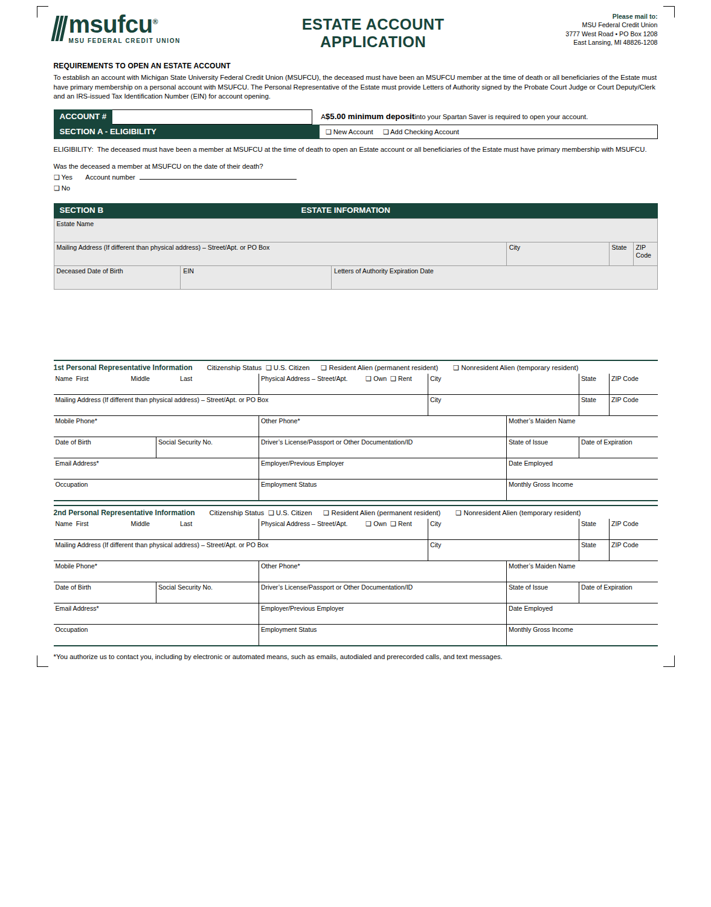msufcu®
MSU FEDERAL CREDIT UNION
ESTATE ACCOUNT
APPLICATION
Please mail to:
MSU Federal Credit Union
3777 West Road • PO Box 1208
East Lansing, MI 48826-1208
REQUIREMENTS TO OPEN AN ESTATE ACCOUNT
To establish an account with Michigan State University Federal Credit Union (MSUFCU), the deceased must have been an MSUFCU member at the time of death or all beneficiaries of the Estate must have primary membership on a personal account with MSUFCU. The Personal Representative of the Estate must provide Letters of Authority signed by the Probate Court Judge or Court Deputy/Clerk and an IRS-issued Tax Identification Number (EIN) for account opening.
ACCOUNT #
A $5.00 minimum deposit into your Spartan Saver is required to open your account.
SECTION A - ELIGIBILITY
❑ New Account ❑ Add Checking Account
ELIGIBILITY: The deceased must have been a member at MSUFCU at the time of death to open an Estate account or all beneficiaries of the Estate must have primary membership with MSUFCU.
Was the deceased a member at MSUFCU on the date of their death?
❑ Yes Account number
❑ No
SECTION B
ESTATE INFORMATION
| Estate Name |
| Mailing Address (If different than physical address) – Street/Apt. or PO Box | City | State | ZIP Code |
| Deceased Date of Birth | EIN | Letters of Authority Expiration Date |
1st Personal Representative Information Citizenship Status ❑ U.S. Citizen ❑ Resident Alien (permanent resident) ❑ Nonresident Alien (temporary resident)
| Name First Middle Last | Physical Address – Street/Apt. ❑ Own ❑ Rent | City | State | ZIP Code |
| Mailing Address (If different than physical address) – Street/Apt. or PO Box | City | State | ZIP Code |
| Mobile Phone* | Other Phone* | Mother’s Maiden Name |
| Date of Birth | Social Security No. | Driver’s License/Passport or Other Documentation/ID | State of Issue | Date of Expiration |
| Email Address* | Employer/Previous Employer | Date Employed |
| Occupation | Employment Status | Monthly Gross Income |
2nd Personal Representative Information Citizenship Status ❑ U.S. Citizen ❑ Resident Alien (permanent resident) ❑ Nonresident Alien (temporary resident)
| Name First Middle Last | Physical Address – Street/Apt. ❑ Own ❑ Rent | City | State | ZIP Code |
| Mailing Address (If different than physical address) – Street/Apt. or PO Box | City | State | ZIP Code |
| Mobile Phone* | Other Phone* | Mother’s Maiden Name |
| Date of Birth | Social Security No. | Driver’s License/Passport or Other Documentation/ID | State of Issue | Date of Expiration |
| Email Address* | Employer/Previous Employer | Date Employed |
| Occupation | Employment Status | Monthly Gross Income |
*You authorize us to contact you, including by electronic or automated means, such as emails, autodialed and prerecorded calls, and text messages.